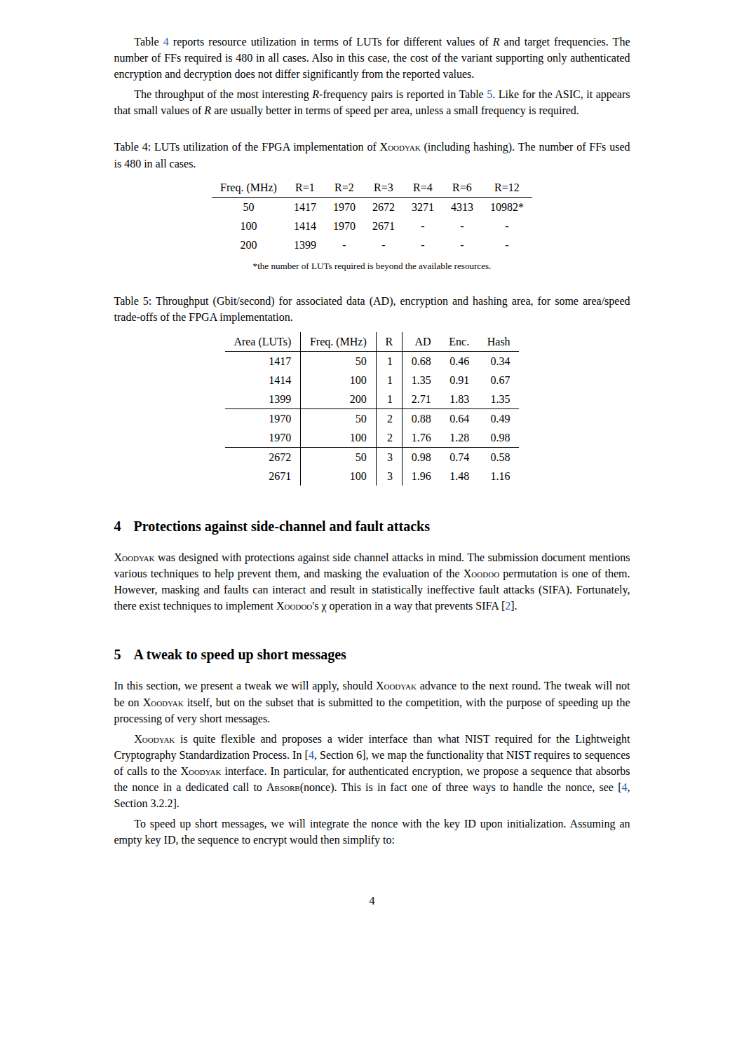Table 4 reports resource utilization in terms of LUTs for different values of R and target frequencies. The number of FFs required is 480 in all cases. Also in this case, the cost of the variant supporting only authenticated encryption and decryption does not differ significantly from the reported values.
The throughput of the most interesting R-frequency pairs is reported in Table 5. Like for the ASIC, it appears that small values of R are usually better in terms of speed per area, unless a small frequency is required.
Table 4: LUTs utilization of the FPGA implementation of Xoodyak (including hashing). The number of FFs used is 480 in all cases.
| Freq. (MHz) | R=1 | R=2 | R=3 | R=4 | R=6 | R=12 |
| --- | --- | --- | --- | --- | --- | --- |
| 50 | 1417 | 1970 | 2672 | 3271 | 4313 | 10982* |
| 100 | 1414 | 1970 | 2671 | - | - | - |
| 200 | 1399 | - | - | - | - | - |
*the number of LUTs required is beyond the available resources.
Table 5: Throughput (Gbit/second) for associated data (AD), encryption and hashing area, for some area/speed trade-offs of the FPGA implementation.
| Area (LUTs) | Freq. (MHz) | R | AD | Enc. | Hash |
| --- | --- | --- | --- | --- | --- |
| 1417 | 50 | 1 | 0.68 | 0.46 | 0.34 |
| 1414 | 100 | 1 | 1.35 | 0.91 | 0.67 |
| 1399 | 200 | 1 | 2.71 | 1.83 | 1.35 |
| 1970 | 50 | 2 | 0.88 | 0.64 | 0.49 |
| 1970 | 100 | 2 | 1.76 | 1.28 | 0.98 |
| 2672 | 50 | 3 | 0.98 | 0.74 | 0.58 |
| 2671 | 100 | 3 | 1.96 | 1.48 | 1.16 |
4 Protections against side-channel and fault attacks
Xoodyak was designed with protections against side channel attacks in mind. The submission document mentions various techniques to help prevent them, and masking the evaluation of the Xoodoo permutation is one of them. However, masking and faults can interact and result in statistically ineffective fault attacks (SIFA). Fortunately, there exist techniques to implement Xoodoo's χ operation in a way that prevents SIFA [2].
5 A tweak to speed up short messages
In this section, we present a tweak we will apply, should Xoodyak advance to the next round. The tweak will not be on Xoodyak itself, but on the subset that is submitted to the competition, with the purpose of speeding up the processing of very short messages.
Xoodyak is quite flexible and proposes a wider interface than what NIST required for the Lightweight Cryptography Standardization Process. In [4, Section 6], we map the functionality that NIST requires to sequences of calls to the Xoodyak interface. In particular, for authenticated encryption, we propose a sequence that absorbs the nonce in a dedicated call to Absorb(nonce). This is in fact one of three ways to handle the nonce, see [4, Section 3.2.2].
To speed up short messages, we will integrate the nonce with the key ID upon initialization. Assuming an empty key ID, the sequence to encrypt would then simplify to:
4